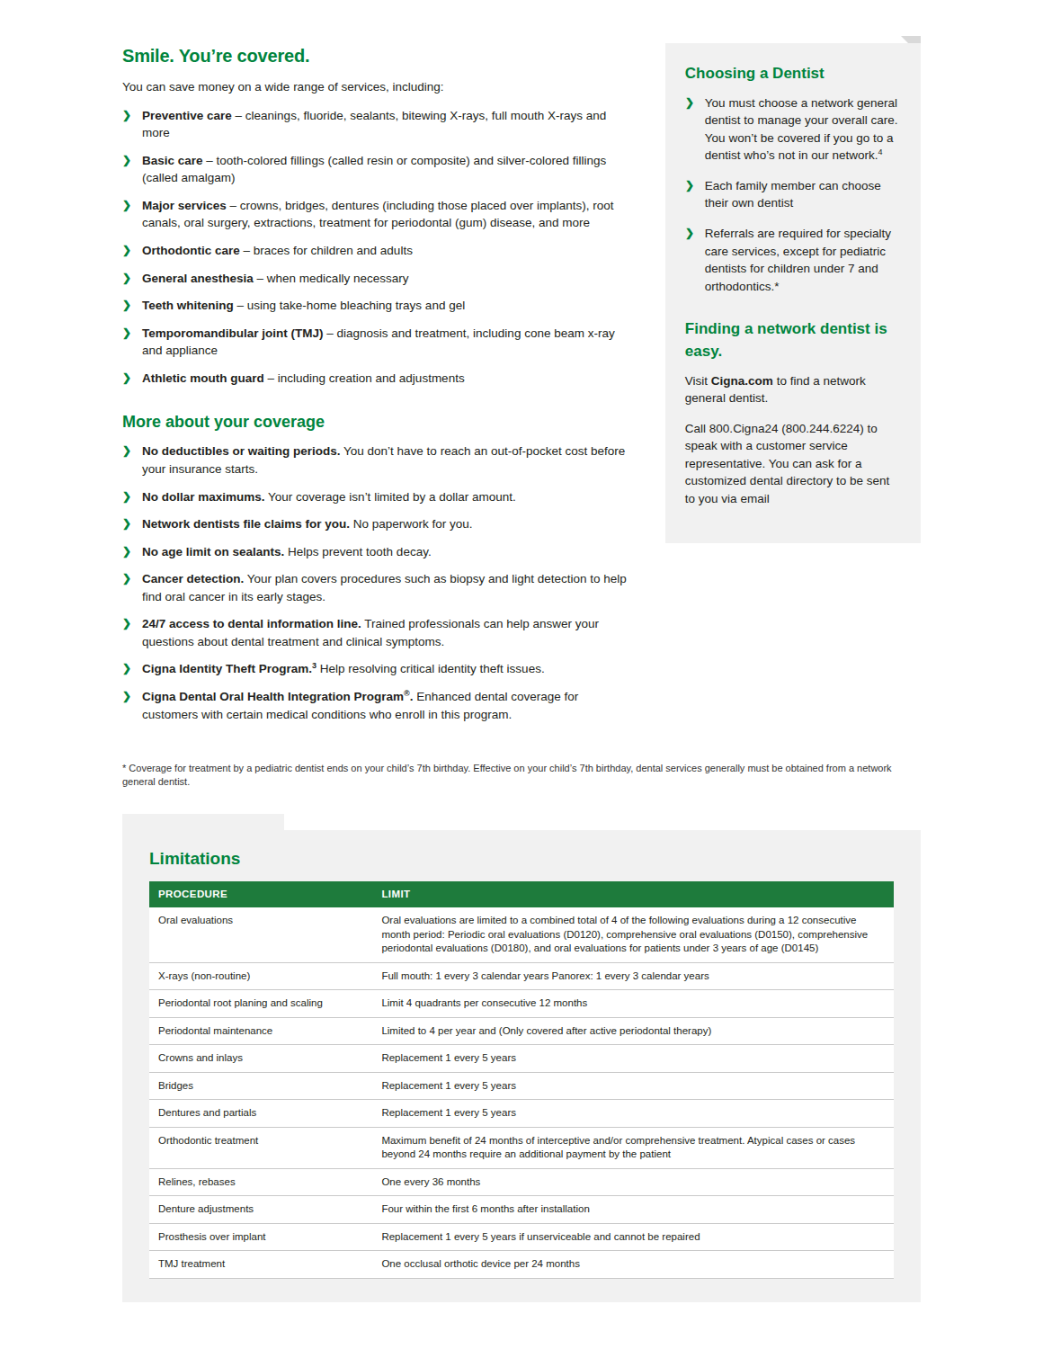Smile. You’re covered.
You can save money on a wide range of services, including:
Preventive care – cleanings, fluoride, sealants, bitewing X-rays, full mouth X-rays and more
Basic care – tooth-colored fillings (called resin or composite) and silver-colored fillings (called amalgam)
Major services – crowns, bridges, dentures (including those placed over implants), root canals, oral surgery, extractions, treatment for periodontal (gum) disease, and more
Orthodontic care – braces for children and adults
General anesthesia – when medically necessary
Teeth whitening – using take-home bleaching trays and gel
Temporomandibular joint (TMJ) – diagnosis and treatment, including cone beam x-ray and appliance
Athletic mouth guard – including creation and adjustments
More about your coverage
No deductibles or waiting periods. You don’t have to reach an out-of-pocket cost before your insurance starts.
No dollar maximums. Your coverage isn’t limited by a dollar amount.
Network dentists file claims for you. No paperwork for you.
No age limit on sealants. Helps prevent tooth decay.
Cancer detection. Your plan covers procedures such as biopsy and light detection to help find oral cancer in its early stages.
24/7 access to dental information line. Trained professionals can help answer your questions about dental treatment and clinical symptoms.
Cigna Identity Theft Program.3 Help resolving critical identity theft issues.
Cigna Dental Oral Health Integration Program®. Enhanced dental coverage for customers with certain medical conditions who enroll in this program.
Choosing a Dentist
You must choose a network general dentist to manage your overall care. You won’t be covered if you go to a dentist who’s not in our network.4
Each family member can choose their own dentist
Referrals are required for specialty care services, except for pediatric dentists for children under 7 and orthodontics.*
Finding a network dentist is easy.
Visit Cigna.com to find a network general dentist.
Call 800.Cigna24 (800.244.6224) to speak with a customer service representative. You can ask for a customized dental directory to be sent to you via email
* Coverage for treatment by a pediatric dentist ends on your child’s 7th birthday. Effective on your child’s 7th birthday, dental services generally must be obtained from a network general dentist.
Limitations
| PROCEDURE | LIMIT |
| --- | --- |
| Oral evaluations | Oral evaluations are limited to a combined total of 4 of the following evaluations during a 12 consecutive month period: Periodic oral evaluations (D0120), comprehensive oral evaluations (D0150), comprehensive periodontal evaluations (D0180), and oral evaluations for patients under 3 years of age (D0145) |
| X-rays (non-routine) | Full mouth: 1 every 3 calendar years Panorex: 1 every 3 calendar years |
| Periodontal root planing and scaling | Limit 4 quadrants per consecutive 12 months |
| Periodontal maintenance | Limited to 4 per year and (Only covered after active periodontal therapy) |
| Crowns and inlays | Replacement 1 every 5 years |
| Bridges | Replacement 1 every 5 years |
| Dentures and partials | Replacement 1 every 5 years |
| Orthodontic treatment | Maximum benefit of 24 months of interceptive and/or comprehensive treatment. Atypical cases or cases beyond 24 months require an additional payment by the patient |
| Relines, rebases | One every 36 months |
| Denture adjustments | Four within the first 6 months after installation |
| Prosthesis over implant | Replacement 1 every 5 years if unserviceable and cannot be repaired |
| TMJ treatment | One occlusal orthotic device per 24 months |